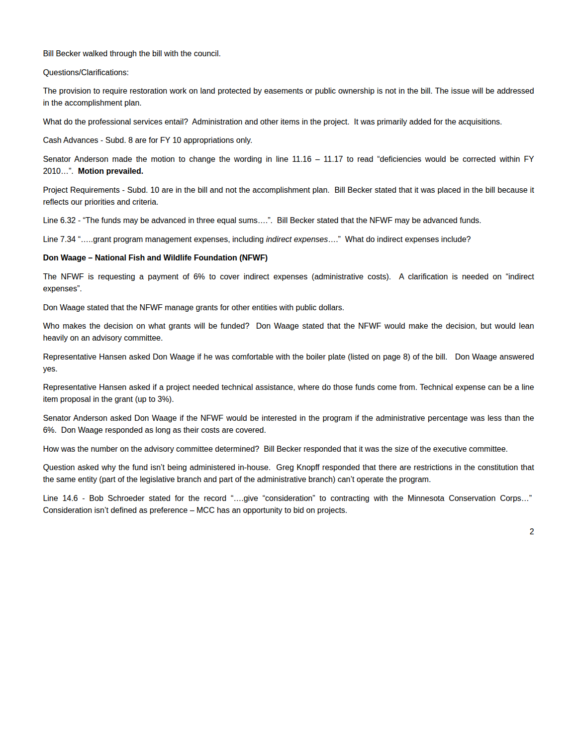Bill Becker walked through the bill with the council.
Questions/Clarifications:
The provision to require restoration work on land protected by easements or public ownership is not in the bill. The issue will be addressed in the accomplishment plan.
What do the professional services entail? Administration and other items in the project. It was primarily added for the acquisitions.
Cash Advances - Subd. 8 are for FY 10 appropriations only.
Senator Anderson made the motion to change the wording in line 11.16 – 11.17 to read “deficiencies would be corrected within FY 2010…”. Motion prevailed.
Project Requirements - Subd. 10 are in the bill and not the accomplishment plan. Bill Becker stated that it was placed in the bill because it reflects our priorities and criteria.
Line 6.32 - “The funds may be advanced in three equal sums….”. Bill Becker stated that the NFWF may be advanced funds.
Line 7.34 “…..grant program management expenses, including indirect expenses….” What do indirect expenses include?
Don Waage – National Fish and Wildlife Foundation (NFWF)
The NFWF is requesting a payment of 6% to cover indirect expenses (administrative costs). A clarification is needed on “indirect expenses”.
Don Waage stated that the NFWF manage grants for other entities with public dollars.
Who makes the decision on what grants will be funded? Don Waage stated that the NFWF would make the decision, but would lean heavily on an advisory committee.
Representative Hansen asked Don Waage if he was comfortable with the boiler plate (listed on page 8) of the bill. Don Waage answered yes.
Representative Hansen asked if a project needed technical assistance, where do those funds come from. Technical expense can be a line item proposal in the grant (up to 3%).
Senator Anderson asked Don Waage if the NFWF would be interested in the program if the administrative percentage was less than the 6%. Don Waage responded as long as their costs are covered.
How was the number on the advisory committee determined? Bill Becker responded that it was the size of the executive committee.
Question asked why the fund isn’t being administered in-house. Greg Knopff responded that there are restrictions in the constitution that the same entity (part of the legislative branch and part of the administrative branch) can’t operate the program.
Line 14.6 - Bob Schroeder stated for the record “….give “consideration” to contracting with the Minnesota Conservation Corps…” Consideration isn’t defined as preference – MCC has an opportunity to bid on projects.
2